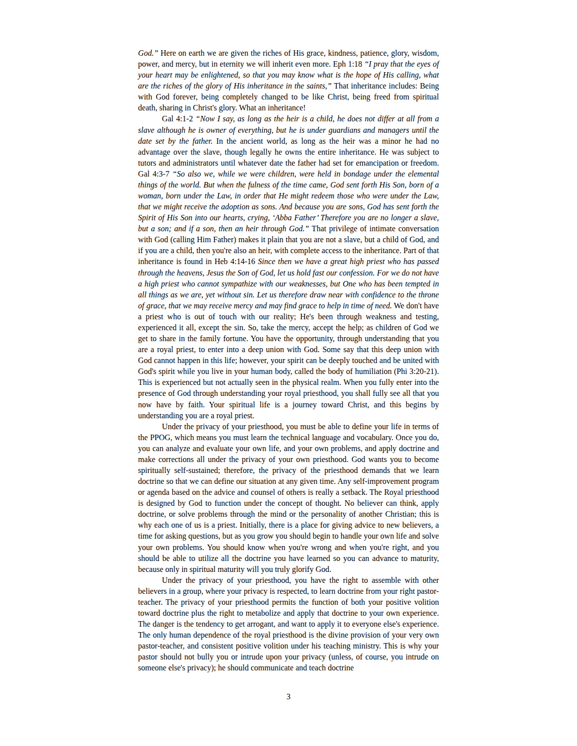God.” Here on earth we are given the riches of His grace, kindness, patience, glory, wisdom, power, and mercy, but in eternity we will inherit even more. Eph 1:18 “I pray that the eyes of your heart may be enlightened, so that you may know what is the hope of His calling, what are the riches of the glory of His inheritance in the saints,” That inheritance includes: Being with God forever, being completely changed to be like Christ, being freed from spiritual death, sharing in Christ's glory. What an inheritance!
Gal 4:1-2 “Now I say, as long as the heir is a child, he does not differ at all from a slave although he is owner of everything, but he is under guardians and managers until the date set by the father. In the ancient world, as long as the heir was a minor he had no advantage over the slave, though legally he owns the entire inheritance. He was subject to tutors and administrators until whatever date the father had set for emancipation or freedom. Gal 4:3-7 “So also we, while we were children, were held in bondage under the elemental things of the world. But when the fulness of the time came, God sent forth His Son, born of a woman, born under the Law, in order that He might redeem those who were under the Law, that we might receive the adoption as sons. And because you are sons, God has sent forth the Spirit of His Son into our hearts, crying, ‘Abba Father’ Therefore you are no longer a slave, but a son; and if a son, then an heir through God.” That privilege of intimate conversation with God (calling Him Father) makes it plain that you are not a slave, but a child of God, and if you are a child, then you're also an heir, with complete access to the inheritance. Part of that inheritance is found in Heb 4:14-16 Since then we have a great high priest who has passed through the heavens, Jesus the Son of God, let us hold fast our confession. For we do not have a high priest who cannot sympathize with our weaknesses, but One who has been tempted in all things as we are, yet without sin. Let us therefore draw near with confidence to the throne of grace, that we may receive mercy and may find grace to help in time of need. We don't have a priest who is out of touch with our reality; He's been through weakness and testing, experienced it all, except the sin. So, take the mercy, accept the help; as children of God we get to share in the family fortune. You have the opportunity, through understanding that you are a royal priest, to enter into a deep union with God. Some say that this deep union with God cannot happen in this life; however, your spirit can be deeply touched and be united with God's spirit while you live in your human body, called the body of humiliation (Phi 3:20-21). This is experienced but not actually seen in the physical realm. When you fully enter into the presence of God through understanding your royal priesthood, you shall fully see all that you now have by faith. Your spiritual life is a journey toward Christ, and this begins by understanding you are a royal priest.
Under the privacy of your priesthood, you must be able to define your life in terms of the PPOG, which means you must learn the technical language and vocabulary. Once you do, you can analyze and evaluate your own life, and your own problems, and apply doctrine and make corrections all under the privacy of your own priesthood. God wants you to become spiritually self-sustained; therefore, the privacy of the priesthood demands that we learn doctrine so that we can define our situation at any given time. Any self-improvement program or agenda based on the advice and counsel of others is really a setback. The Royal priesthood is designed by God to function under the concept of thought. No believer can think, apply doctrine, or solve problems through the mind or the personality of another Christian; this is why each one of us is a priest. Initially, there is a place for giving advice to new believers, a time for asking questions, but as you grow you should begin to handle your own life and solve your own problems. You should know when you're wrong and when you're right, and you should be able to utilize all the doctrine you have learned so you can advance to maturity, because only in spiritual maturity will you truly glorify God.
Under the privacy of your priesthood, you have the right to assemble with other believers in a group, where your privacy is respected, to learn doctrine from your right pastor-teacher. The privacy of your priesthood permits the function of both your positive volition toward doctrine plus the right to metabolize and apply that doctrine to your own experience. The danger is the tendency to get arrogant, and want to apply it to everyone else's experience. The only human dependence of the royal priesthood is the divine provision of your very own pastor-teacher, and consistent positive volition under his teaching ministry. This is why your pastor should not bully you or intrude upon your privacy (unless, of course, you intrude on someone else's privacy); he should communicate and teach doctrine
3